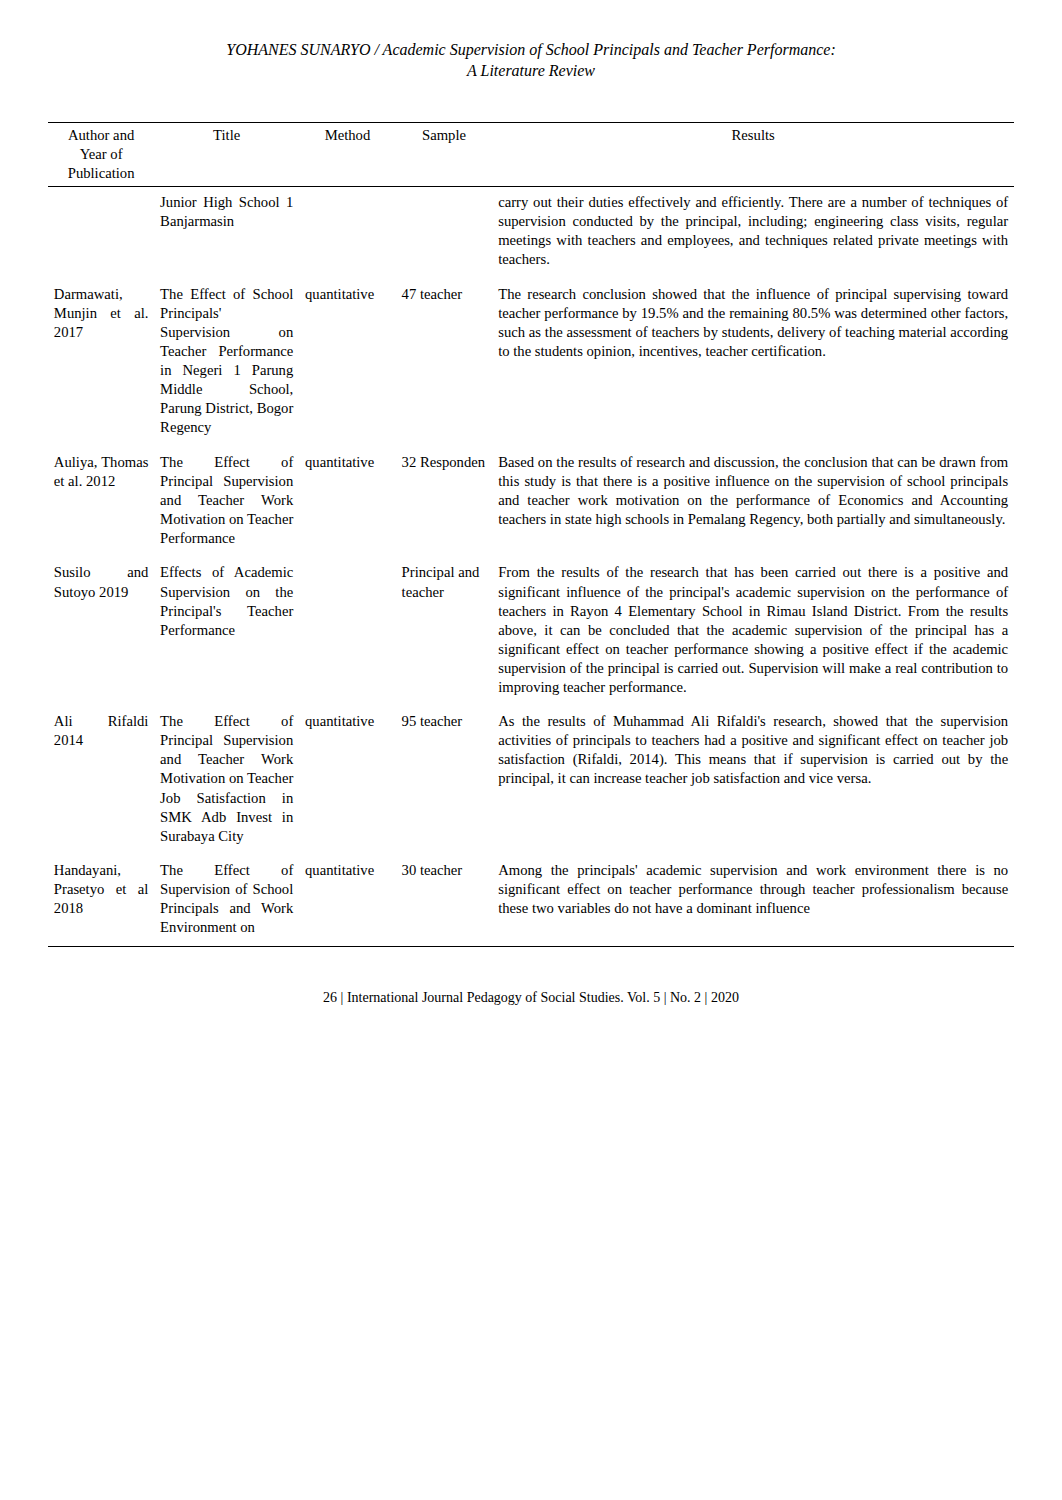YOHANES SUNARYO / Academic Supervision of School Principals and Teacher Performance:
A Literature Review
| Author and Year of Publication | Title | Method | Sample | Results |
| --- | --- | --- | --- | --- |
| | Junior High School 1 Banjarmasin | | | carry out their duties effectively and efficiently. There are a number of techniques of supervision conducted by the principal, including; engineering class visits, regular meetings with teachers and employees, and techniques related private meetings with teachers. |
| Darmawati, Munjin et al. 2017 | The Effect of School Principals' Supervision on Teacher Performance in Negeri 1 Parung Middle School, Parung District, Bogor Regency | quantitative | 47 teacher | The research conclusion showed that the influence of principal supervising toward teacher performance by 19.5% and the remaining 80.5% was determined other factors, such as the assessment of teachers by students, delivery of teaching material according to the students opinion, incentives, teacher certification. |
| Auliya, Thomas et al. 2012 | The Effect of Principal Supervision and Teacher Work Motivation on Teacher Performance | quantitative | 32 Responden | Based on the results of research and discussion, the conclusion that can be drawn from this study is that there is a positive influence on the supervision of school principals and teacher work motivation on the performance of Economics and Accounting teachers in state high schools in Pemalang Regency, both partially and simultaneously. |
| Susilo and Sutoyo 2019 | Effects of Academic Supervision on the Principal's Teacher Performance | | Principal and teacher | From the results of the research that has been carried out there is a positive and significant influence of the principal's academic supervision on the performance of teachers in Rayon 4 Elementary School in Rimau Island District. From the results above, it can be concluded that the academic supervision of the principal has a significant effect on teacher performance showing a positive effect if the academic supervision of the principal is carried out. Supervision will make a real contribution to improving teacher performance. |
| Ali Rifaldi 2014 | The Effect of Principal Supervision and Teacher Work Motivation on Teacher Job Satisfaction in SMK Adb Invest in Surabaya City | quantitative | 95 teacher | As the results of Muhammad Ali Rifaldi's research, showed that the supervision activities of principals to teachers had a positive and significant effect on teacher job satisfaction (Rifaldi, 2014). This means that if supervision is carried out by the principal, it can increase teacher job satisfaction and vice versa. |
| Handayani, Prasetyo et al 2018 | The Effect of Supervision of School Principals and Work Environment on | quantitative | 30 teacher | Among the principals' academic supervision and work environment there is no significant effect on teacher performance through teacher professionalism because these two variables do not have a dominant influence |
26 | International Journal Pedagogy of Social Studies. Vol. 5 | No. 2 | 2020